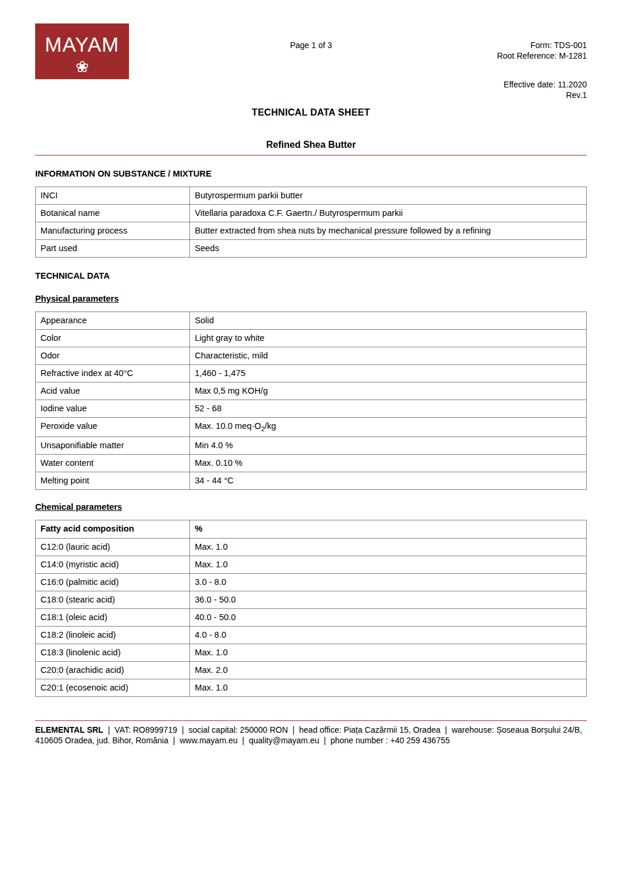MAYAM
❀
Page 1 of 3
Form: TDS-001
Root Reference: M-1281
Effective date: 11.2020
Rev.1
TECHNICAL DATA SHEET
Refined Shea Butter
INFORMATION ON SUBSTANCE / MIXTURE
| INCI | Butyrospermum parkii butter |
| Botanical name | Vitellaria paradoxa C.F. Gaertn./ Butyrospermum parkii |
| Manufacturing process | Butter extracted from shea nuts by mechanical pressure followed by a refining |
| Part used | Seeds |
TECHNICAL DATA
Physical parameters
| Appearance | Solid |
| Color | Light gray to white |
| Odor | Characteristic, mild |
| Refractive index at 40°C | 1,460 - 1,475 |
| Acid value | Max 0,5 mg KOH/g |
| Iodine value | 52 - 68 |
| Peroxide value | Max. 10.0 meq·O 2 /kg |
| Unsaponifiable matter | Min 4.0 % |
| Water content | Max. 0.10 % |
| Melting point | 34 - 44 °C |
Chemical parameters
| Fatty acid composition | % |
| --- | --- |
| C12:0 (lauric acid) | Max. 1.0 |
| C14:0 (myristic acid) | Max. 1.0 |
| C16:0 (palmitic acid) | 3.0 - 8.0 |
| C18:0 (stearic acid) | 36.0 - 50.0 |
| C18:1 (oleic acid) | 40.0 - 50.0 |
| C18:2 (linoleic acid) | 4.0 - 8.0 |
| C18:3 (linolenic acid) | Max. 1.0 |
| C20:0 (arachidic acid) | Max. 2.0 |
| C20:1 (ecosenoic acid) | Max. 1.0 |
ELEMENTAL SRL | VAT: RO8999719 | social capital: 250000 RON | head office: Piața Cazărmii 15, Oradea | warehouse: Șoseaua Borșului 24/B, 410605 Oradea, jud. Bihor, România | www.mayam.eu | quality@mayam.eu | phone number : +40 259 436755